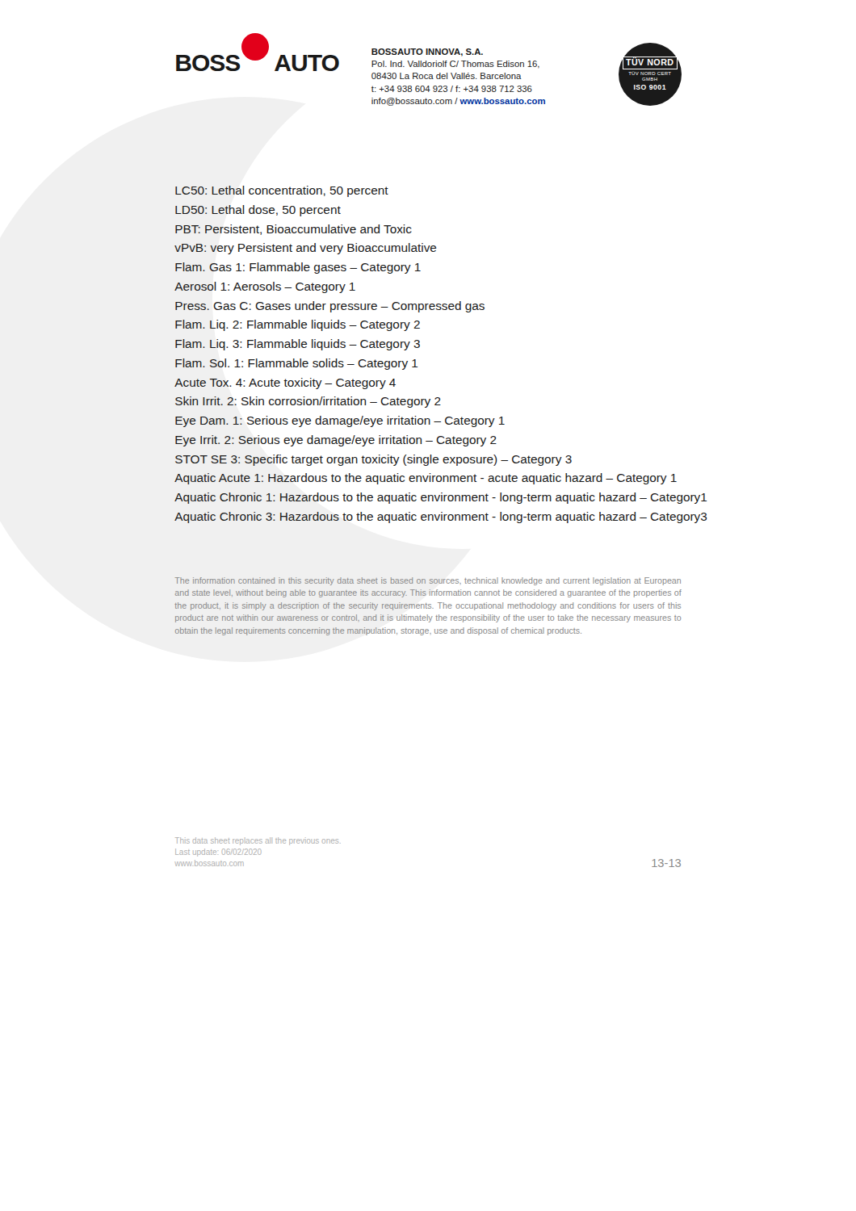BOSS AUTO
BOSSAUTO INNOVA, S.A.
Pol. Ind. Valldoriolf C/ Thomas Edison 16,
08430 La Roca del Vallés. Barcelona
t: +34 938 604 923 / f: +34 938 712 336
info@bossauto.com / www.bossauto.com
TÜV NORD
TÜV NORD CERT
GMBH
ISO 9001
LC50: Lethal concentration, 50 percent
LD50: Lethal dose, 50 percent
PBT: Persistent, Bioaccumulative and Toxic
vPvB: very Persistent and very Bioaccumulative
Flam. Gas 1: Flammable gases – Category 1
Aerosol 1: Aerosols – Category 1
Press. Gas C: Gases under pressure – Compressed gas
Flam. Liq. 2: Flammable liquids – Category 2
Flam. Liq. 3: Flammable liquids – Category 3
Flam. Sol. 1: Flammable solids – Category 1
Acute Tox. 4: Acute toxicity – Category 4
Skin Irrit. 2: Skin corrosion/irritation – Category 2
Eye Dam. 1: Serious eye damage/eye irritation – Category 1
Eye Irrit. 2: Serious eye damage/eye irritation – Category 2
STOT SE 3: Specific target organ toxicity (single exposure) – Category 3
Aquatic Acute 1: Hazardous to the aquatic environment - acute aquatic hazard – Category 1
Aquatic Chronic 1: Hazardous to the aquatic environment - long-term aquatic hazard – Category1
Aquatic Chronic 3: Hazardous to the aquatic environment - long-term aquatic hazard – Category3
The information contained in this security data sheet is based on sources, technical knowledge and current legislation at European and state level, without being able to guarantee its accuracy. This information cannot be considered a guarantee of the properties of the product, it is simply a description of the security requirements. The occupational methodology and conditions for users of this product are not within our awareness or control, and it is ultimately the responsibility of the user to take the necessary measures to obtain the legal requirements concerning the manipulation, storage, use and disposal of chemical products.
This data sheet replaces all the previous ones.
Last update: 06/02/2020
www.bossauto.com
13-13